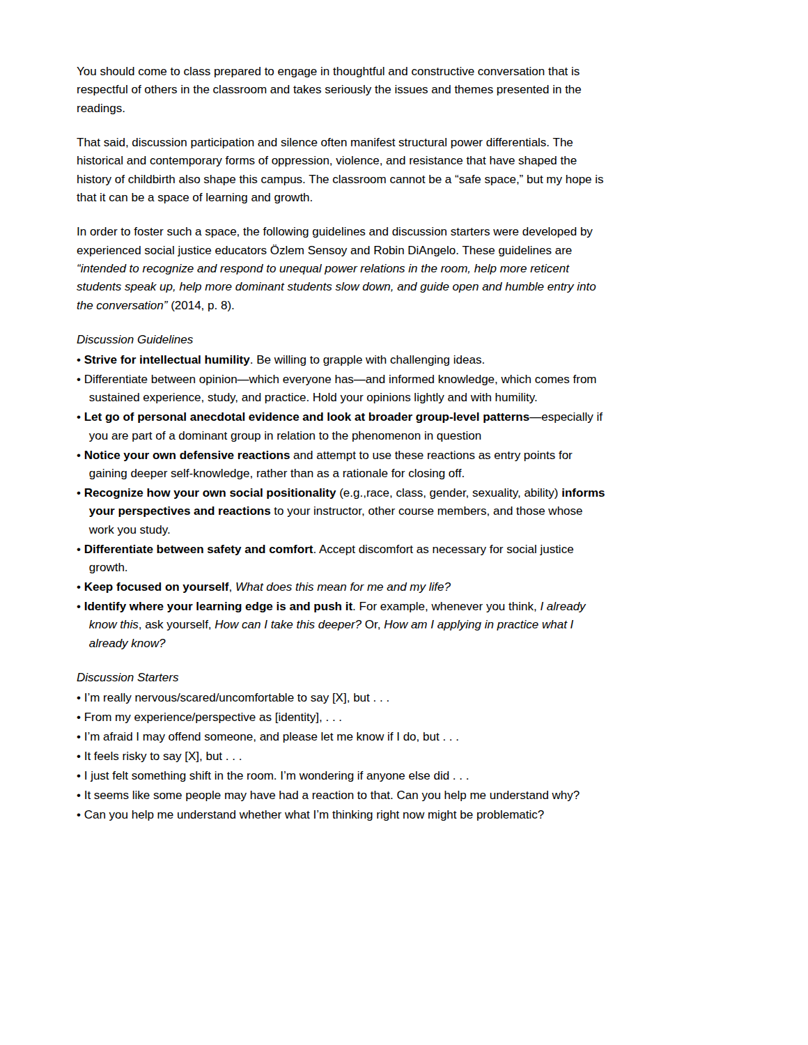You should come to class prepared to engage in thoughtful and constructive conversation that is respectful of others in the classroom and takes seriously the issues and themes presented in the readings.
That said, discussion participation and silence often manifest structural power differentials. The historical and contemporary forms of oppression, violence, and resistance that have shaped the history of childbirth also shape this campus. The classroom cannot be a “safe space,” but my hope is that it can be a space of learning and growth.
In order to foster such a space, the following guidelines and discussion starters were developed by experienced social justice educators Özlem Sensoy and Robin DiAngelo. These guidelines are “intended to recognize and respond to unequal power relations in the room, help more reticent students speak up, help more dominant students slow down, and guide open and humble entry into the conversation” (2014, p. 8).
Discussion Guidelines
Strive for intellectual humility. Be willing to grapple with challenging ideas.
Differentiate between opinion—which everyone has—and informed knowledge, which comes from sustained experience, study, and practice. Hold your opinions lightly and with humility.
Let go of personal anecdotal evidence and look at broader group-level patterns—especially if you are part of a dominant group in relation to the phenomenon in question
Notice your own defensive reactions and attempt to use these reactions as entry points for gaining deeper self-knowledge, rather than as a rationale for closing off.
Recognize how your own social positionality (e.g.,race, class, gender, sexuality, ability) informs your perspectives and reactions to your instructor, other course members, and those whose work you study.
Differentiate between safety and comfort. Accept discomfort as necessary for social justice growth.
Keep focused on yourself, What does this mean for me and my life?
Identify where your learning edge is and push it. For example, whenever you think, I already know this, ask yourself, How can I take this deeper? Or, How am I applying in practice what I already know?
Discussion Starters
I’m really nervous/scared/uncomfortable to say [X], but . . .
From my experience/perspective as [identity], . . .
I’m afraid I may offend someone, and please let me know if I do, but . . .
It feels risky to say [X], but . . .
I just felt something shift in the room. I’m wondering if anyone else did . . .
It seems like some people may have had a reaction to that. Can you help me understand why?
Can you help me understand whether what I’m thinking right now might be problematic?